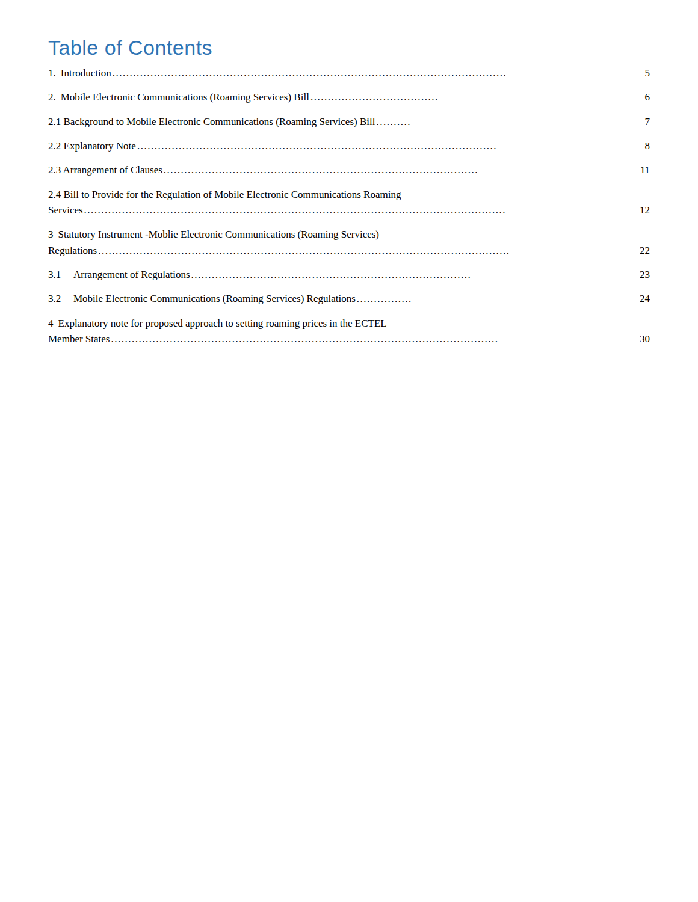Table of Contents
1. Introduction .................................................................................................................. 5
2. Mobile Electronic Communications (Roaming Services) Bill ..................................... 6
2.1 Background to Mobile Electronic Communications (Roaming Services) Bill .......... 7
2.2 Explanatory Note ........................................................................................................ 8
2.3 Arrangement of Clauses ........................................................................................... 11
2.4 Bill to Provide for the Regulation of Mobile Electronic Communications Roaming Services .......................................................................................................................... 12
3 Statutory Instrument -Moblie Electronic Communications (Roaming Services)
Regulations ....................................................................................................................... 22
3.1 Arrangement of Regulations ................................................................................. 23
3.2 Mobile Electronic Communications (Roaming Services) Regulations ................ 24
4 Explanatory note for proposed approach to setting roaming prices in the ECTEL
Member States ................................................................................................................ 30